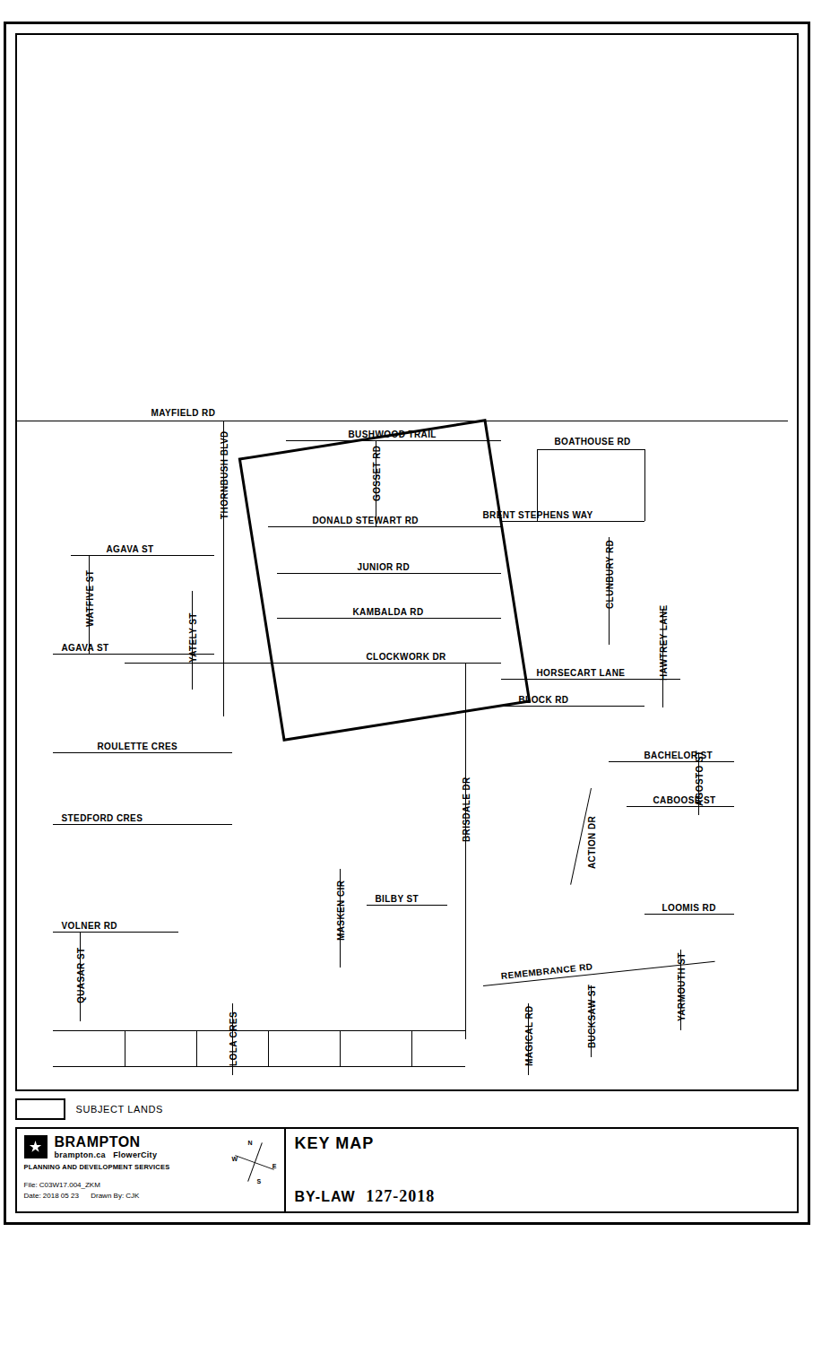MAYFIELD RD
BUSHWOOD TRAIL
BOATHOUSE RD
DONALD STEWART RD
BRENT STEPHENS WAY
JUNIOR RD
KAMBALDA RD
CLOCKWORK DR
HORSECART LANE
BLOCK RD
AGAVA ST
AGAVA ST
ROULETTE CRES
STEDFORD CRES
VOLNER RD
BACHELOR ST
CABOOSE ST
LOOMIS RD
BILBY ST
REMEMBRANCE RD
THORNBUSH BLVD
GOSSET RD
WATFIVE ST
YATELY ST
CLUNBURY RD
HAWTREY LANE
AGOSTO ST
ACTION DR
BRISDALE DR
MASKEN CIR
QUASAR ST
LOLA CRES
MAGICAL RD
BUCKSAW ST
YARMOUTH ST
SUBJECT LANDS
BRAMPTON
brampton.ca FlowerCity
PLANNING AND DEVELOPMENT SERVICES
N
S
E
W
File: C03W17.004_ZKM
Date: 2018 05 23 Drawn By: CJK
KEY MAP
BY-LAW 127-2018